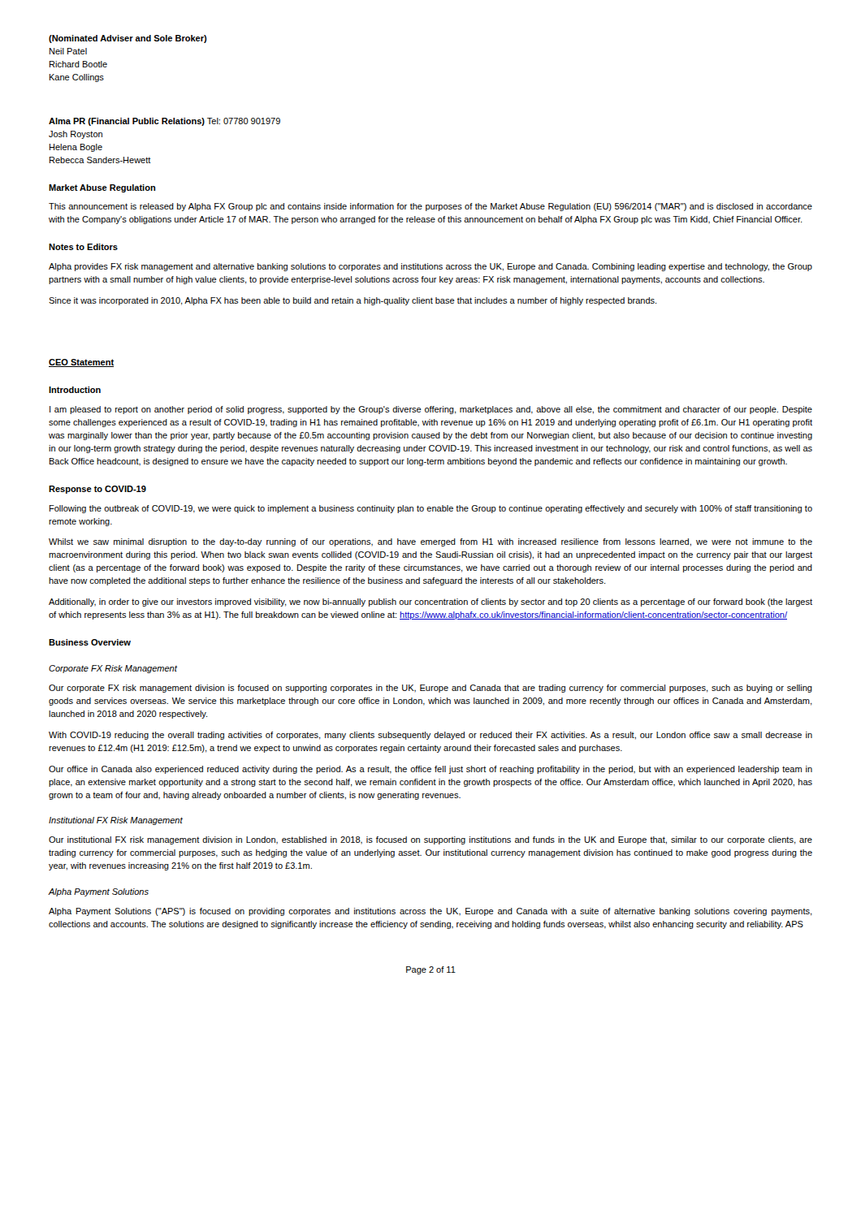(Nominated Adviser and Sole Broker)
Neil Patel
Richard Bootle
Kane Collings
Alma PR (Financial Public Relations) Tel: 07780 901979
Josh Royston
Helena Bogle
Rebecca Sanders-Hewett
Market Abuse Regulation
This announcement is released by Alpha FX Group plc and contains inside information for the purposes of the Market Abuse Regulation (EU) 596/2014 ("MAR") and is disclosed in accordance with the Company's obligations under Article 17 of MAR. The person who arranged for the release of this announcement on behalf of Alpha FX Group plc was Tim Kidd, Chief Financial Officer.
Notes to Editors
Alpha provides FX risk management and alternative banking solutions to corporates and institutions across the UK, Europe and Canada. Combining leading expertise and technology, the Group partners with a small number of high value clients, to provide enterprise-level solutions across four key areas: FX risk management, international payments, accounts and collections.
Since it was incorporated in 2010, Alpha FX has been able to build and retain a high-quality client base that includes a number of highly respected brands.
CEO Statement
Introduction
I am pleased to report on another period of solid progress, supported by the Group's diverse offering, marketplaces and, above all else, the commitment and character of our people. Despite some challenges experienced as a result of COVID-19, trading in H1 has remained profitable, with revenue up 16% on H1 2019 and underlying operating profit of £6.1m. Our H1 operating profit was marginally lower than the prior year, partly because of the £0.5m accounting provision caused by the debt from our Norwegian client, but also because of our decision to continue investing in our long-term growth strategy during the period, despite revenues naturally decreasing under COVID-19. This increased investment in our technology, our risk and control functions, as well as Back Office headcount, is designed to ensure we have the capacity needed to support our long-term ambitions beyond the pandemic and reflects our confidence in maintaining our growth.
Response to COVID-19
Following the outbreak of COVID-19, we were quick to implement a business continuity plan to enable the Group to continue operating effectively and securely with 100% of staff transitioning to remote working.
Whilst we saw minimal disruption to the day-to-day running of our operations, and have emerged from H1 with increased resilience from lessons learned, we were not immune to the macroenvironment during this period. When two black swan events collided (COVID-19 and the Saudi-Russian oil crisis), it had an unprecedented impact on the currency pair that our largest client (as a percentage of the forward book) was exposed to. Despite the rarity of these circumstances, we have carried out a thorough review of our internal processes during the period and have now completed the additional steps to further enhance the resilience of the business and safeguard the interests of all our stakeholders.
Additionally, in order to give our investors improved visibility, we now bi-annually publish our concentration of clients by sector and top 20 clients as a percentage of our forward book (the largest of which represents less than 3% as at H1). The full breakdown can be viewed online at: https://www.alphafx.co.uk/investors/financial-information/client-concentration/sector-concentration/
Business Overview
Corporate FX Risk Management
Our corporate FX risk management division is focused on supporting corporates in the UK, Europe and Canada that are trading currency for commercial purposes, such as buying or selling goods and services overseas. We service this marketplace through our core office in London, which was launched in 2009, and more recently through our offices in Canada and Amsterdam, launched in 2018 and 2020 respectively.
With COVID-19 reducing the overall trading activities of corporates, many clients subsequently delayed or reduced their FX activities. As a result, our London office saw a small decrease in revenues to £12.4m (H1 2019: £12.5m), a trend we expect to unwind as corporates regain certainty around their forecasted sales and purchases.
Our office in Canada also experienced reduced activity during the period. As a result, the office fell just short of reaching profitability in the period, but with an experienced leadership team in place, an extensive market opportunity and a strong start to the second half, we remain confident in the growth prospects of the office. Our Amsterdam office, which launched in April 2020, has grown to a team of four and, having already onboarded a number of clients, is now generating revenues.
Institutional FX Risk Management
Our institutional FX risk management division in London, established in 2018, is focused on supporting institutions and funds in the UK and Europe that, similar to our corporate clients, are trading currency for commercial purposes, such as hedging the value of an underlying asset. Our institutional currency management division has continued to make good progress during the year, with revenues increasing 21% on the first half 2019 to £3.1m.
Alpha Payment Solutions
Alpha Payment Solutions ("APS") is focused on providing corporates and institutions across the UK, Europe and Canada with a suite of alternative banking solutions covering payments, collections and accounts. The solutions are designed to significantly increase the efficiency of sending, receiving and holding funds overseas, whilst also enhancing security and reliability. APS
Page 2 of 11